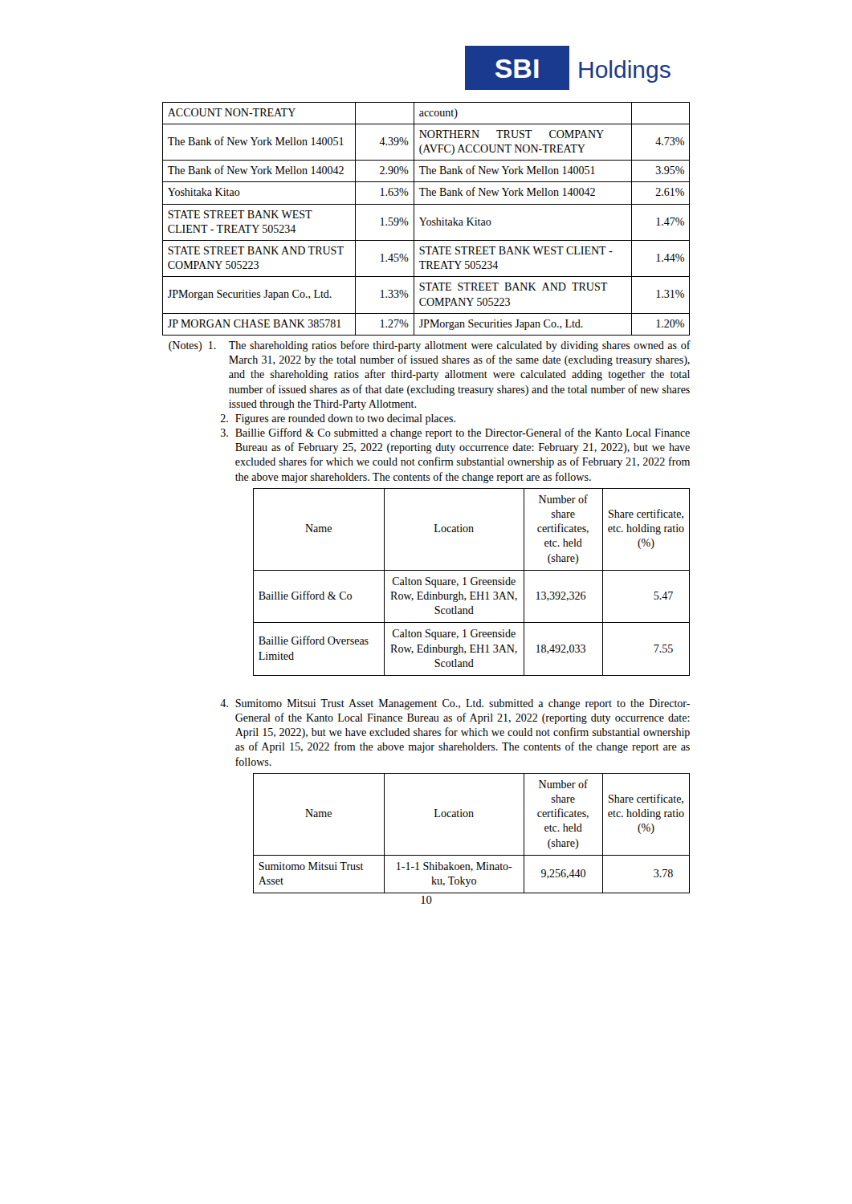SBI Holdings
| ACCOUNT NON-TREATY | | account) | |
| The Bank of New York Mellon 140051 | 4.39% | NORTHERN TRUST COMPANY (AVFC) ACCOUNT NON-TREATY | 4.73% |
| The Bank of New York Mellon 140042 | 2.90% | The Bank of New York Mellon 140051 | 3.95% |
| Yoshitaka Kitao | 1.63% | The Bank of New York Mellon 140042 | 2.61% |
| STATE STREET BANK WEST CLIENT - TREATY 505234 | 1.59% | Yoshitaka Kitao | 1.47% |
| STATE STREET BANK AND TRUST COMPANY 505223 | 1.45% | STATE STREET BANK WEST CLIENT - TREATY 505234 | 1.44% |
| JPMorgan Securities Japan Co., Ltd. | 1.33% | STATE STREET BANK AND TRUST COMPANY 505223 | 1.31% |
| JP MORGAN CHASE BANK 385781 | 1.27% | JPMorgan Securities Japan Co., Ltd. | 1.20% |
(Notes) 1.
The shareholding ratios before third-party allotment were calculated by dividing shares owned as of March 31, 2022 by the total number of issued shares as of the same date (excluding treasury shares), and the shareholding ratios after third-party allotment were calculated adding together the total number of issued shares as of that date (excluding treasury shares) and the total number of new shares issued through the Third-Party Allotment.
2.
Figures are rounded down to two decimal places.
3.
Baillie Gifford & Co submitted a change report to the Director-General of the Kanto Local Finance Bureau as of February 25, 2022 (reporting duty occurrence date: February 21, 2022), but we have excluded shares for which we could not confirm substantial ownership as of February 21, 2022 from the above major shareholders. The contents of the change report are as follows.
| Name | Location | Number of share certificates, etc. held (share) | Share certificate, etc. holding ratio (%) |
| --- | --- | --- | --- |
| Baillie Gifford & Co | Calton Square, 1 Greenside Row, Edinburgh, EH1 3AN, Scotland | 13,392,326 | 5.47 |
| Baillie Gifford Overseas Limited | Calton Square, 1 Greenside Row, Edinburgh, EH1 3AN, Scotland | 18,492,033 | 7.55 |
4.
Sumitomo Mitsui Trust Asset Management Co., Ltd. submitted a change report to the Director-General of the Kanto Local Finance Bureau as of April 21, 2022 (reporting duty occurrence date: April 15, 2022), but we have excluded shares for which we could not confirm substantial ownership as of April 15, 2022 from the above major shareholders. The contents of the change report are as follows.
| Name | Location | Number of share certificates, etc. held (share) | Share certificate, etc. holding ratio (%) |
| --- | --- | --- | --- |
| Sumitomo Mitsui Trust Asset | 1-1-1 Shibakoen, Minato-ku, Tokyo | 9,256,440 | 3.78 |
10